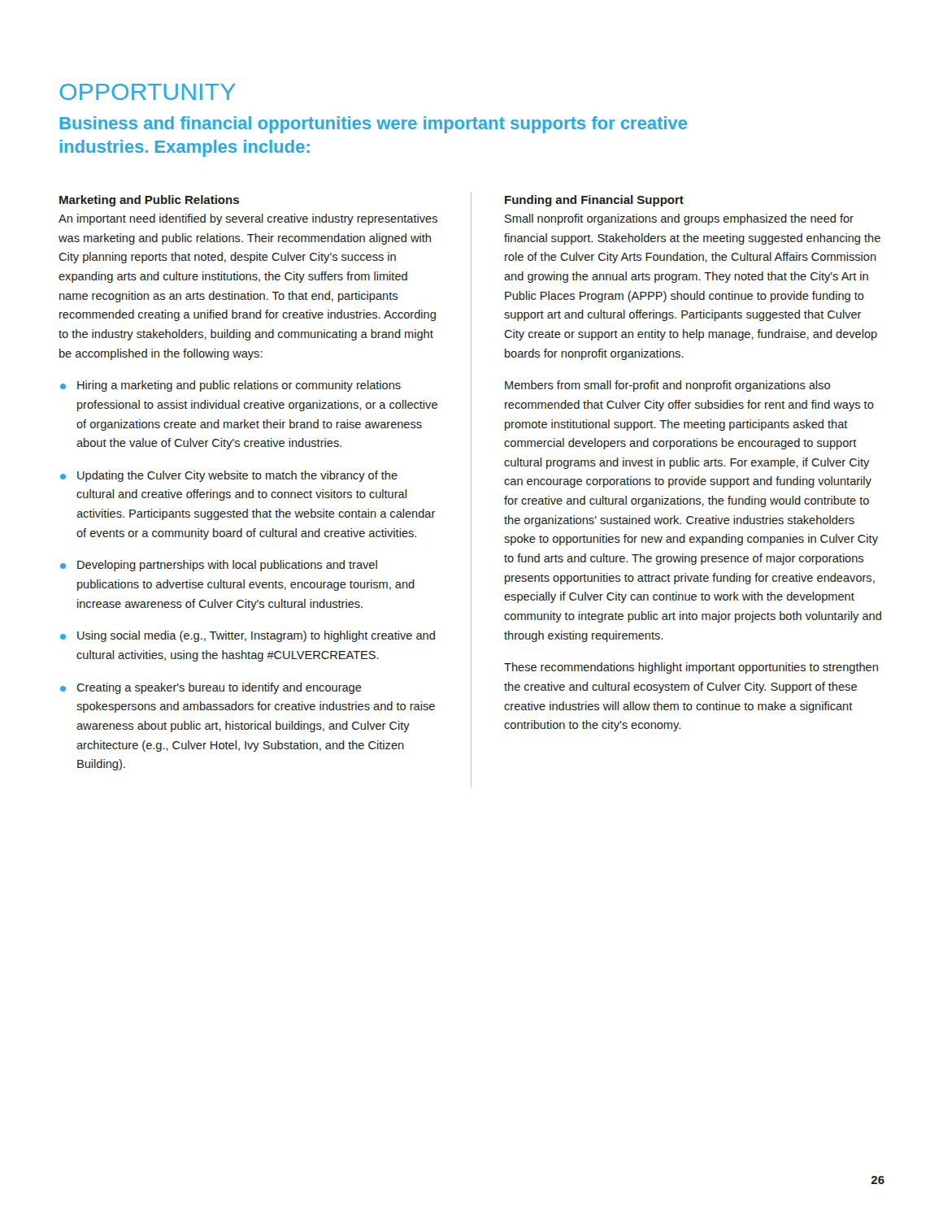OPPORTUNITY
Business and financial opportunities were important supports for creative industries. Examples include:
Marketing and Public Relations
An important need identified by several creative industry representatives was marketing and public relations. Their recommendation aligned with City planning reports that noted, despite Culver City's success in expanding arts and culture institutions, the City suffers from limited name recognition as an arts destination. To that end, participants recommended creating a unified brand for creative industries. According to the industry stakeholders, building and communicating a brand might be accomplished in the following ways:
Hiring a marketing and public relations or community relations professional to assist individual creative organizations, or a collective of organizations create and market their brand to raise awareness about the value of Culver City's creative industries.
Updating the Culver City website to match the vibrancy of the cultural and creative offerings and to connect visitors to cultural activities. Participants suggested that the website contain a calendar of events or a community board of cultural and creative activities.
Developing partnerships with local publications and travel publications to advertise cultural events, encourage tourism, and increase awareness of Culver City's cultural industries.
Using social media (e.g., Twitter, Instagram) to highlight creative and cultural activities, using the hashtag #CULVERCREATES.
Creating a speaker's bureau to identify and encourage spokespersons and ambassadors for creative industries and to raise awareness about public art, historical buildings, and Culver City architecture (e.g., Culver Hotel, Ivy Substation, and the Citizen Building).
Funding and Financial Support
Small nonprofit organizations and groups emphasized the need for financial support. Stakeholders at the meeting suggested enhancing the role of the Culver City Arts Foundation, the Cultural Affairs Commission and growing the annual arts program. They noted that the City's Art in Public Places Program (APPP) should continue to provide funding to support art and cultural offerings. Participants suggested that Culver City create or support an entity to help manage, fundraise, and develop boards for nonprofit organizations.
Members from small for-profit and nonprofit organizations also recommended that Culver City offer subsidies for rent and find ways to promote institutional support. The meeting participants asked that commercial developers and corporations be encouraged to support cultural programs and invest in public arts. For example, if Culver City can encourage corporations to provide support and funding voluntarily for creative and cultural organizations, the funding would contribute to the organizations' sustained work. Creative industries stakeholders spoke to opportunities for new and expanding companies in Culver City to fund arts and culture. The growing presence of major corporations presents opportunities to attract private funding for creative endeavors, especially if Culver City can continue to work with the development community to integrate public art into major projects both voluntarily and through existing requirements.
These recommendations highlight important opportunities to strengthen the creative and cultural ecosystem of Culver City. Support of these creative industries will allow them to continue to make a significant contribution to the city's economy.
26